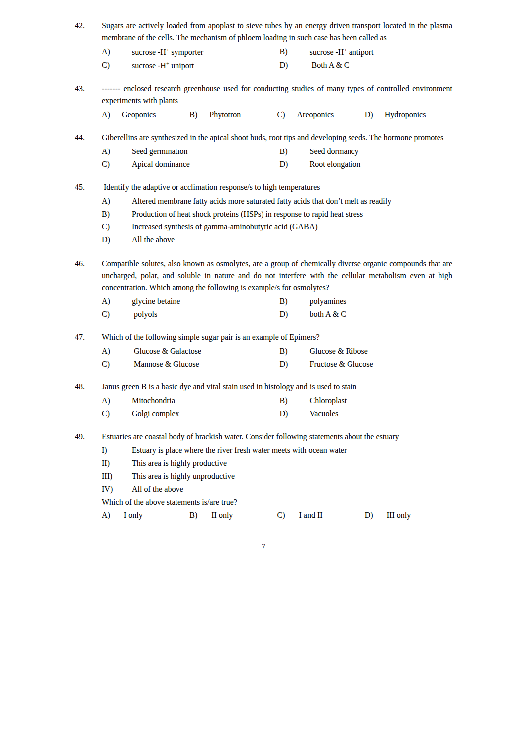42.
Sugars are actively loaded from apoplast to sieve tubes by an energy driven transport located in the plasma membrane of the cells. The mechanism of phloem loading in such case has been called as
A) sucrose -H+ symporter
B) sucrose -H+ antiport
C) sucrose -H+ uniport
D) Both A & C
43.
------- enclosed research greenhouse used for conducting studies of many types of controlled environment experiments with plants
A) Geoponics
B) Phytotron
C) Areoponics
D) Hydroponics
44.
Giberellins are synthesized in the apical shoot buds, root tips and developing seeds. The hormone promotes
A) Seed germination
B) Seed dormancy
C) Apical dominance
D) Root elongation
45.
Identify the adaptive or acclimation response/s to high temperatures
A) Altered membrane fatty acids more saturated fatty acids that don’t melt as readily
B) Production of heat shock proteins (HSPs) in response to rapid heat stress
C) Increased synthesis of gamma-aminobutyric acid (GABA)
D) All the above
46.
Compatible solutes, also known as osmolytes, are a group of chemically diverse organic compounds that are uncharged, polar, and soluble in nature and do not interfere with the cellular metabolism even at high concentration. Which among the following is example/s for osmolytes?
A) glycine betaine
B) polyamines
C) polyols
D) both A & C
47.
Which of the following simple sugar pair is an example of Epimers?
A) Glucose & Galactose
B) Glucose & Ribose
C) Mannose & Glucose
D) Fructose & Glucose
48.
Janus green B is a basic dye and vital stain used in histology and is used to stain
A) Mitochondria
B) Chloroplast
C) Golgi complex
D) Vacuoles
49.
Estuaries are coastal body of brackish water. Consider following statements about the estuary
I) Estuary is place where the river fresh water meets with ocean water
II) This area is highly productive
III) This area is highly unproductive
IV) All of the above
Which of the above statements is/are true?
A) I only
B) II only
C) I and II
D) III only
7